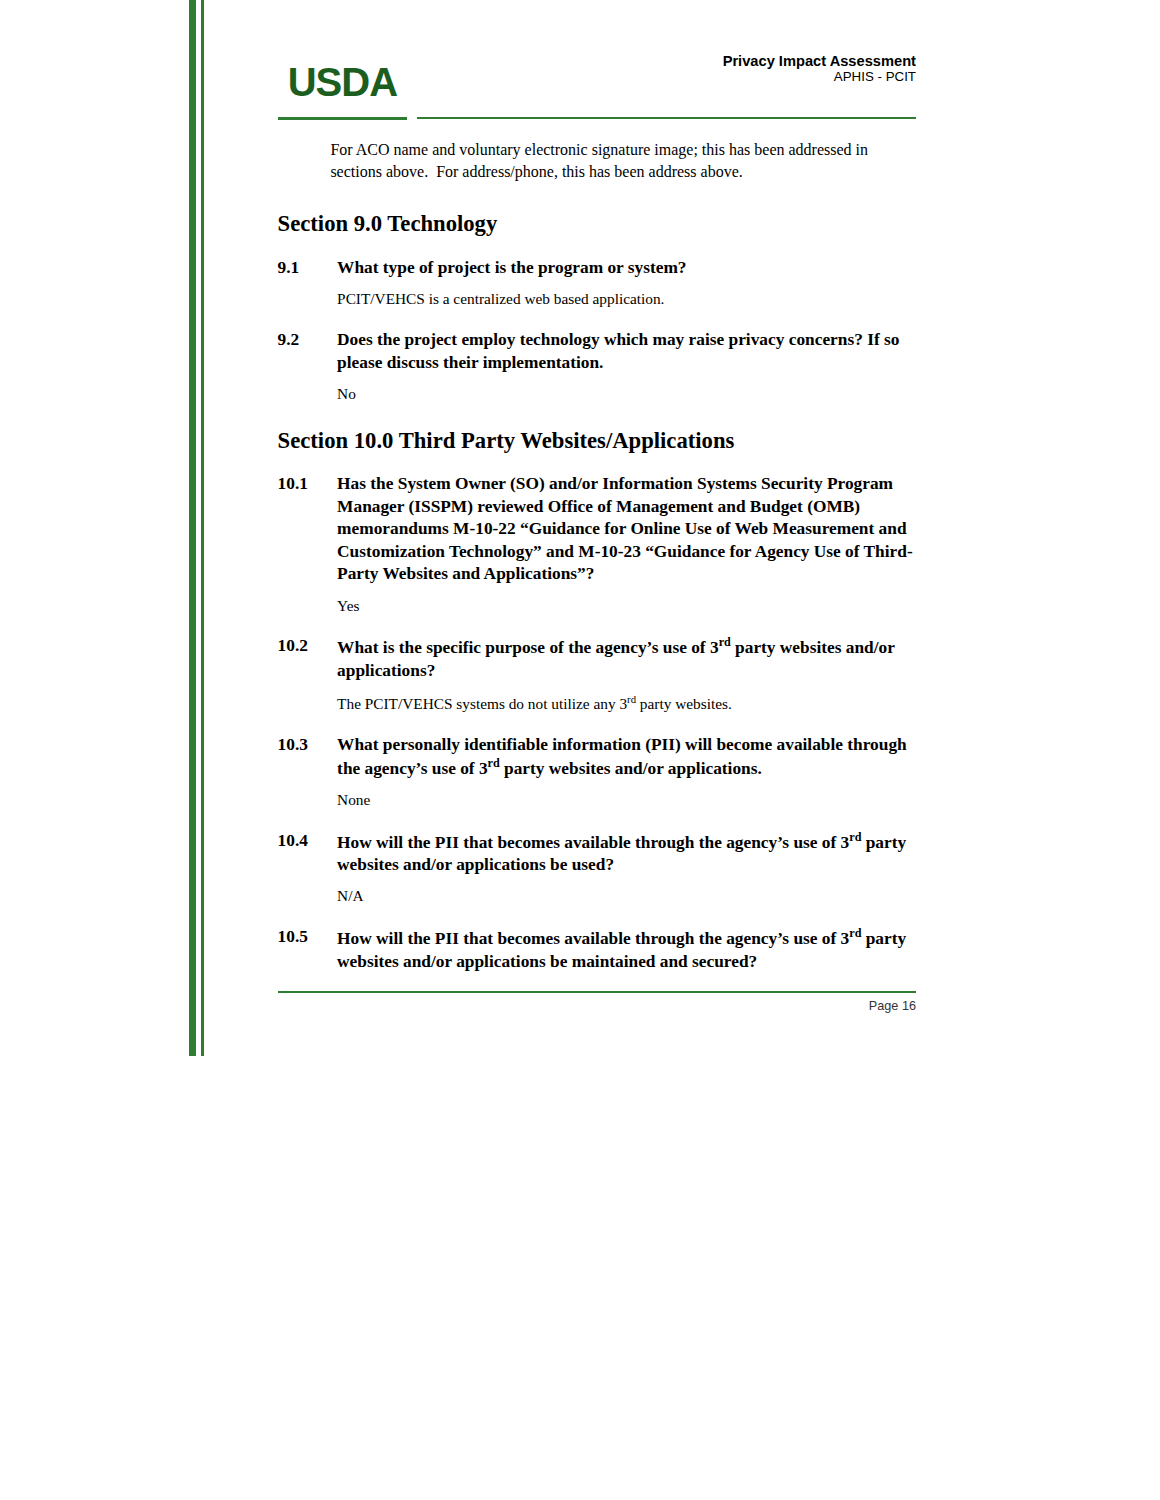USDA
Privacy Impact Assessment
APHIS - PCIT
For ACO name and voluntary electronic signature image; this has been addressed in sections above. For address/phone, this has been address above.
Section 9.0 Technology
9.1
What type of project is the program or system?
PCIT/VEHCS is a centralized web based application.
9.2
Does the project employ technology which may raise privacy concerns? If so please discuss their implementation.
No
Section 10.0 Third Party Websites/Applications
10.1
Has the System Owner (SO) and/or Information Systems Security Program Manager (ISSPM) reviewed Office of Management and Budget (OMB) memorandums M-10-22 “Guidance for Online Use of Web Measurement and Customization Technology” and M-10-23 “Guidance for Agency Use of Third-Party Websites and Applications”?
Yes
10.2
What is the specific purpose of the agency’s use of 3rd party websites and/or applications?
The PCIT/VEHCS systems do not utilize any 3rd party websites.
10.3
What personally identifiable information (PII) will become available through the agency’s use of 3rd party websites and/or applications.
None
10.4
How will the PII that becomes available through the agency’s use of 3rd party websites and/or applications be used?
N/A
10.5
How will the PII that becomes available through the agency’s use of 3rd party websites and/or applications be maintained and secured?
Page 16